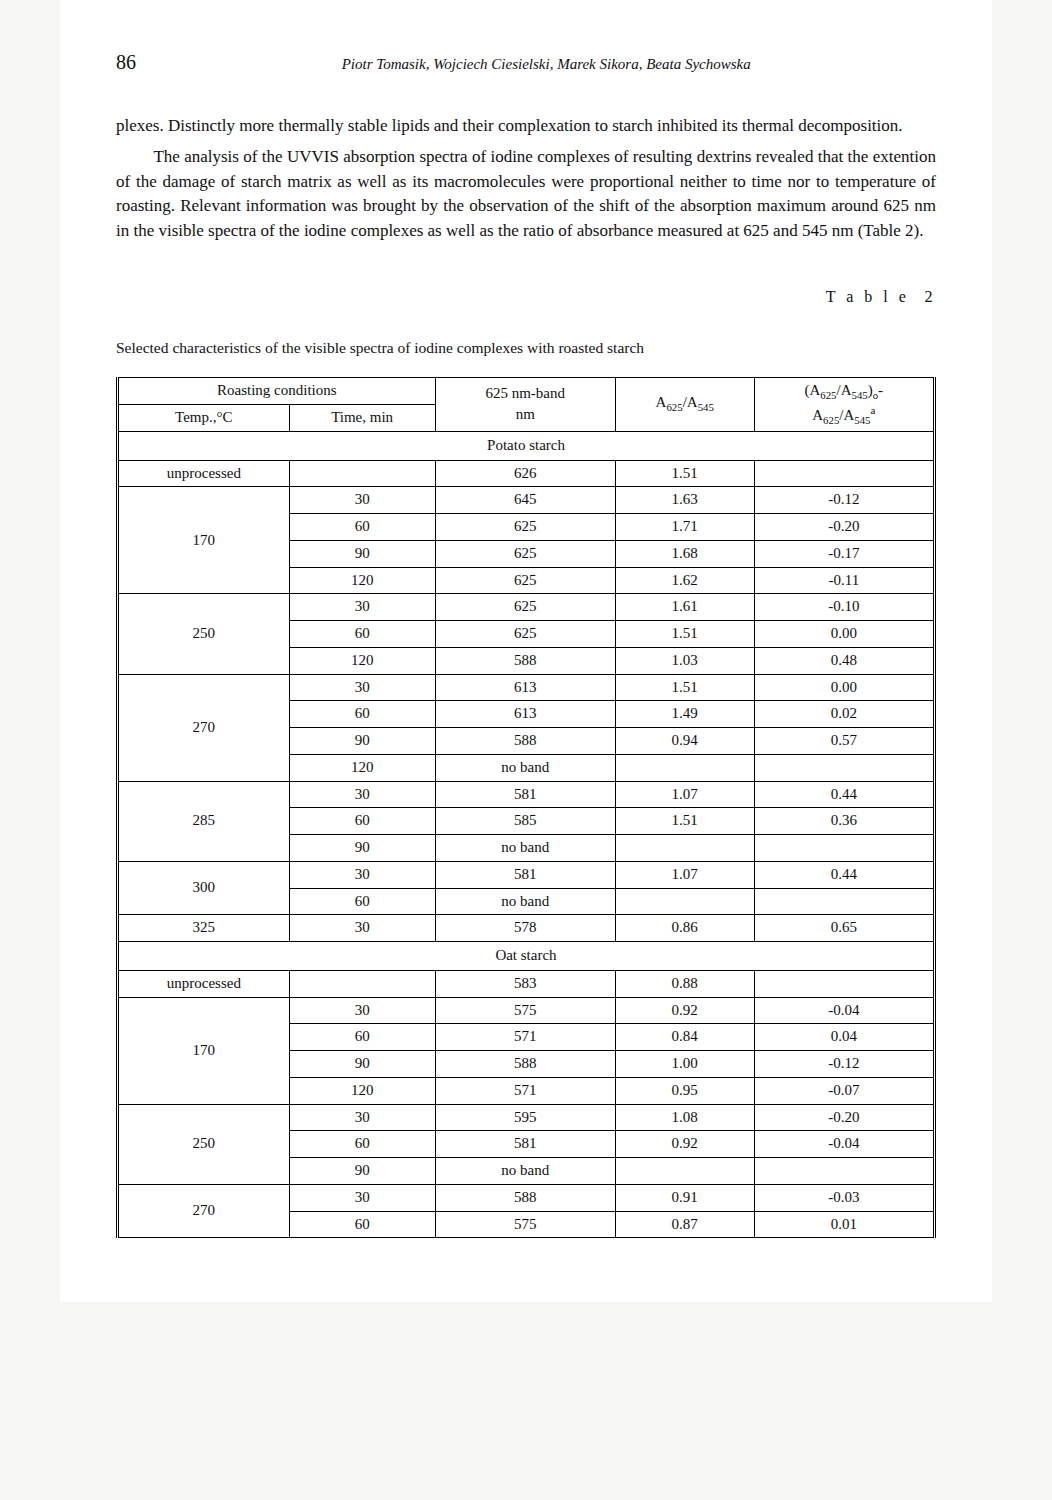86 Piotr Tomasik, Wojciech Ciesielski, Marek Sikora, Beata Sychowska
plexes. Distinctly more thermally stable lipids and their complexation to starch inhibited its thermal decomposition.
The analysis of the UVVIS absorption spectra of iodine complexes of resulting dextrins revealed that the extention of the damage of starch matrix as well as its macromolecules were proportional neither to time nor to temperature of roasting. Relevant information was brought by the observation of the shift of the absorption maximum around 625 nm in the visible spectra of the iodine complexes as well as the ratio of absorbance measured at 625 and 545 nm (Table 2).
T a b l e 2
Selected characteristics of the visible spectra of iodine complexes with roasted starch
| Roasting conditions | 625 nm-band nm | A 625 /A 545 | (A 625 /A 545 ) o - A 625 /A 545 a |
| --- | --- | --- | --- |
| Temp.,°C | Time, min |
| Potato starch |
| unprocessed | | 626 | 1.51 | |
| 170 | 30 | 645 | 1.63 | -0.12 |
| 60 | 625 | 1.71 | -0.20 |
| 90 | 625 | 1.68 | -0.17 |
| 120 | 625 | 1.62 | -0.11 |
| 250 | 30 | 625 | 1.61 | -0.10 |
| 60 | 625 | 1.51 | 0.00 |
| 120 | 588 | 1.03 | 0.48 |
| 270 | 30 | 613 | 1.51 | 0.00 |
| 60 | 613 | 1.49 | 0.02 |
| 90 | 588 | 0.94 | 0.57 |
| 120 | no band | | |
| 285 | 30 | 581 | 1.07 | 0.44 |
| 60 | 585 | 1.51 | 0.36 |
| 90 | no band | | |
| 300 | 30 | 581 | 1.07 | 0.44 |
| 60 | no band | | |
| 325 | 30 | 578 | 0.86 | 0.65 |
| Oat starch |
| unprocessed | | 583 | 0.88 | |
| 170 | 30 | 575 | 0.92 | -0.04 |
| 60 | 571 | 0.84 | 0.04 |
| 90 | 588 | 1.00 | -0.12 |
| 120 | 571 | 0.95 | -0.07 |
| 250 | 30 | 595 | 1.08 | -0.20 |
| 60 | 581 | 0.92 | -0.04 |
| 90 | no band | | |
| 270 | 30 | 588 | 0.91 | -0.03 |
| 60 | 575 | 0.87 | 0.01 |